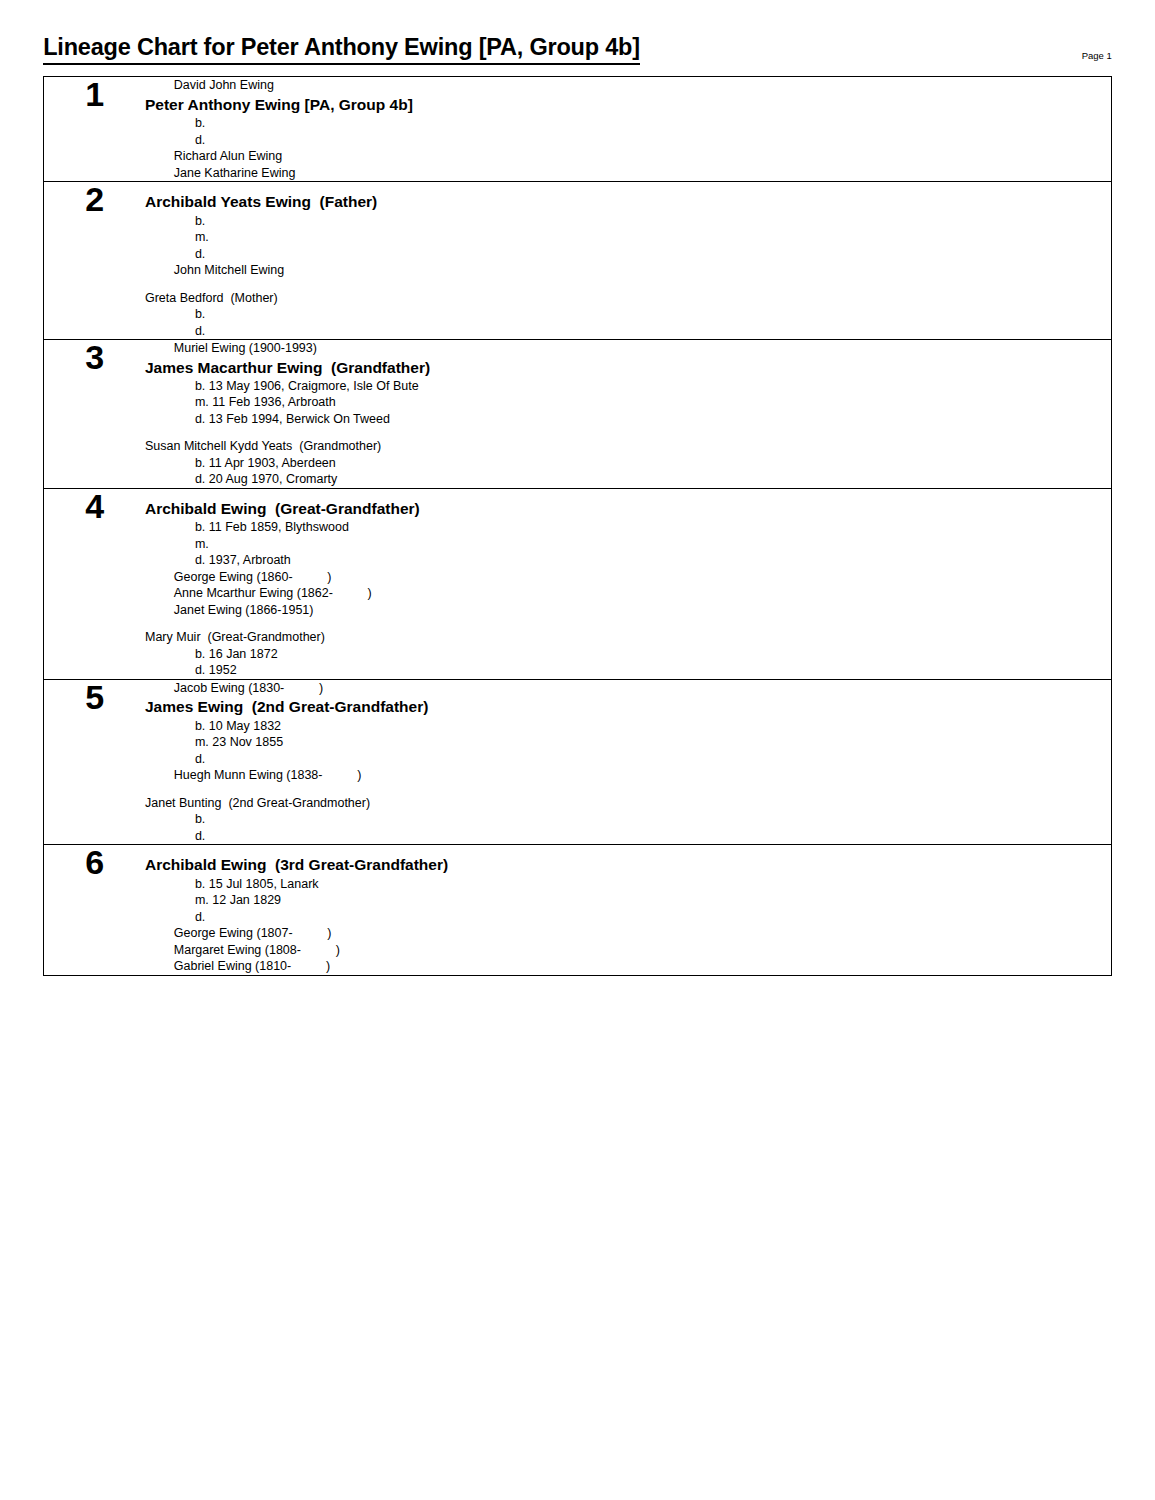Lineage Chart for Peter Anthony Ewing [PA, Group 4b]
Page 1
| 1 | David John Ewing Peter Anthony Ewing [PA, Group 4b] b. d. Richard Alun Ewing Jane Katharine Ewing |
| 2 | Archibald Yeats Ewing (Father) b. m. d. John Mitchell Ewing Greta Bedford (Mother) b. d. |
| 3 | Muriel Ewing (1900-1993) James Macarthur Ewing (Grandfather) b. 13 May 1906, Craigmore, Isle Of Bute m. 11 Feb 1936, Arbroath d. 13 Feb 1994, Berwick On Tweed Susan Mitchell Kydd Yeats (Grandmother) b. 11 Apr 1903, Aberdeen d. 20 Aug 1970, Cromarty |
| 4 | Archibald Ewing (Great-Grandfather) b. 11 Feb 1859, Blythswood m. d. 1937, Arbroath George Ewing (1860- ) Anne Mcarthur Ewing (1862- ) Janet Ewing (1866-1951) Mary Muir (Great-Grandmother) b. 16 Jan 1872 d. 1952 |
| 5 | Jacob Ewing (1830- ) James Ewing (2nd Great-Grandfather) b. 10 May 1832 m. 23 Nov 1855 d. Huegh Munn Ewing (1838- ) Janet Bunting (2nd Great-Grandmother) b. d. |
| 6 | Archibald Ewing (3rd Great-Grandfather) b. 15 Jul 1805, Lanark m. 12 Jan 1829 d. George Ewing (1807- ) Margaret Ewing (1808- ) Gabriel Ewing (1810- ) |